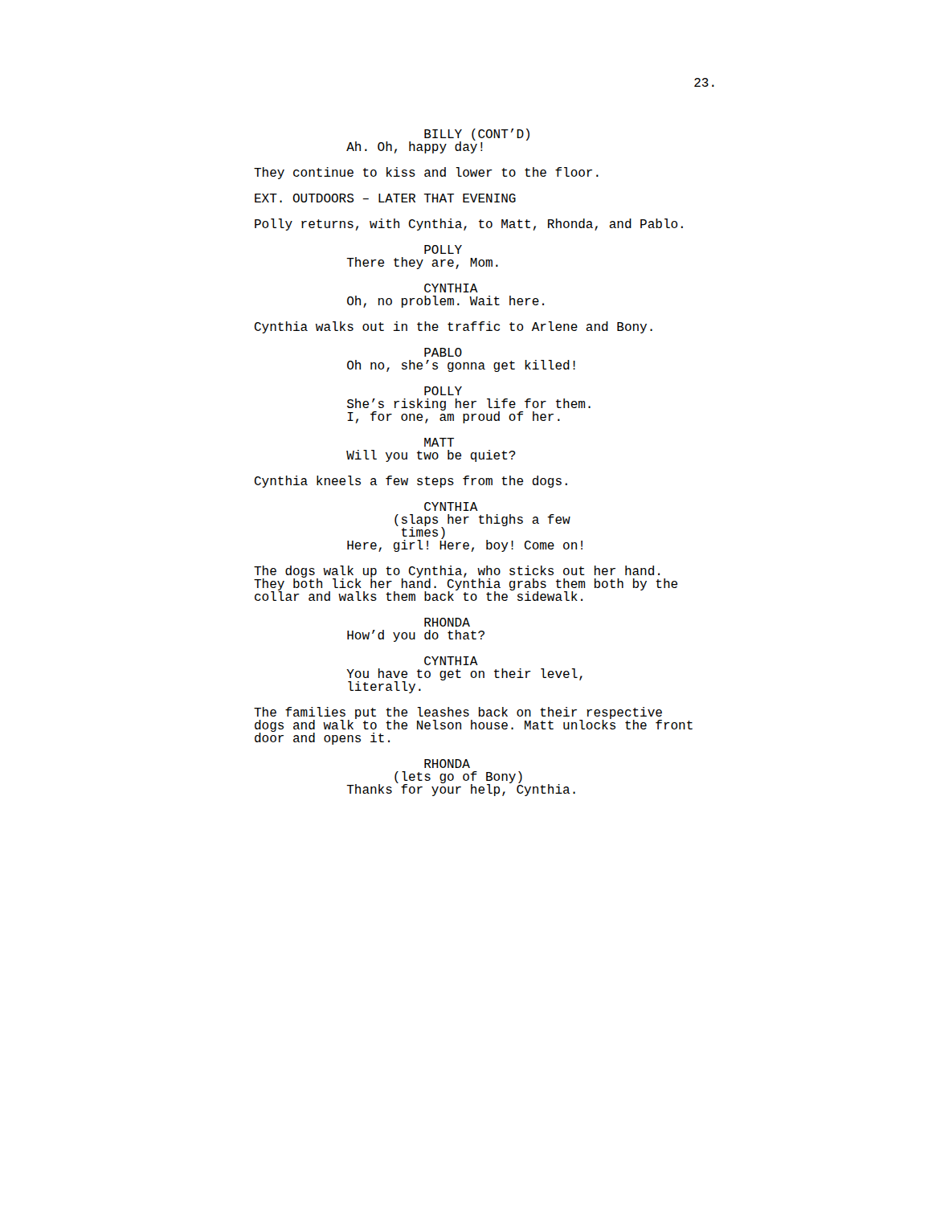23.
BILLY (CONT’D)
Ah. Oh, happy day!
They continue to kiss and lower to the floor.
EXT. OUTDOORS – LATER THAT EVENING
Polly returns, with Cynthia, to Matt, Rhonda, and Pablo.
POLLY
There they are, Mom.
CYNTHIA
Oh, no problem. Wait here.
Cynthia walks out in the traffic to Arlene and Bony.
PABLO
Oh no, she’s gonna get killed!
POLLY
She’s risking her life for them. I, for one, am proud of her.
MATT
Will you two be quiet?
Cynthia kneels a few steps from the dogs.
CYNTHIA
(slaps her thighs a few
times)
Here, girl! Here, boy! Come on!
The dogs walk up to Cynthia, who sticks out her hand. They both lick her hand. Cynthia grabs them both by the collar and walks them back to the sidewalk.
RHONDA
How’d you do that?
CYNTHIA
You have to get on their level, literally.
The families put the leashes back on their respective dogs and walk to the Nelson house. Matt unlocks the front door and opens it.
RHONDA
(lets go of Bony)
Thanks for your help, Cynthia.